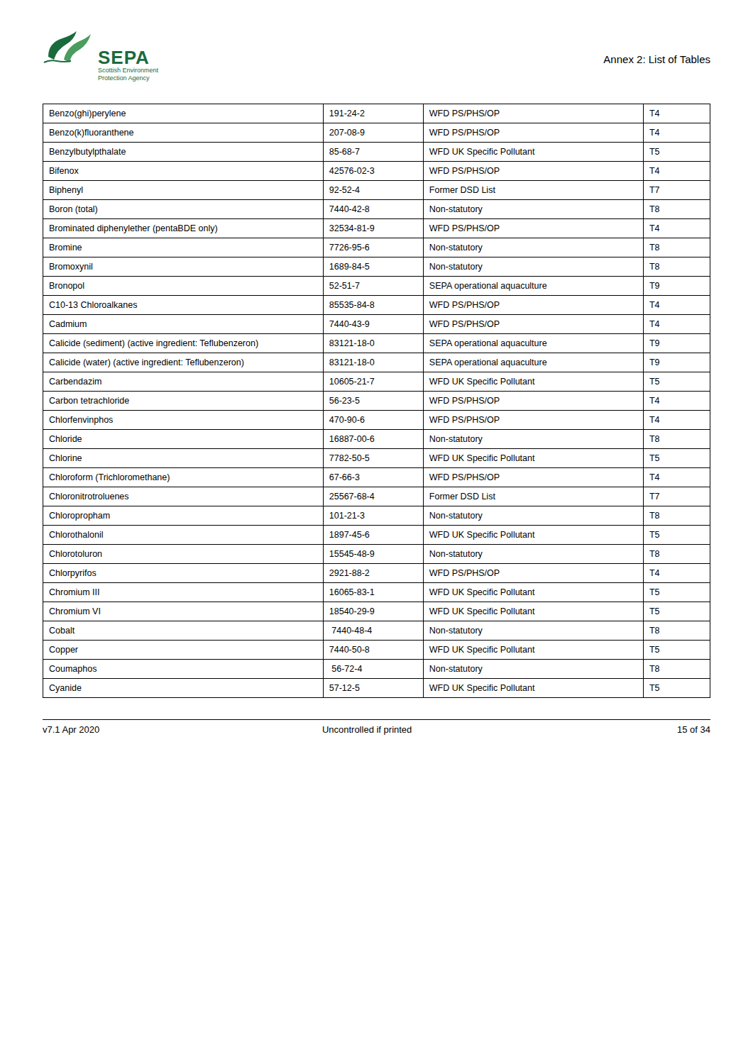SEPA Scottish Environment
Protection Agency
Annex 2: List of Tables
| Benzo(ghi)perylene | 191-24-2 | WFD PS/PHS/OP | T4 |
| Benzo(k)fluoranthene | 207-08-9 | WFD PS/PHS/OP | T4 |
| Benzylbutylpthalate | 85-68-7 | WFD UK Specific Pollutant | T5 |
| Bifenox | 42576-02-3 | WFD PS/PHS/OP | T4 |
| Biphenyl | 92-52-4 | Former DSD List | T7 |
| Boron (total) | 7440-42-8 | Non-statutory | T8 |
| Brominated diphenylether (pentaBDE only) | 32534-81-9 | WFD PS/PHS/OP | T4 |
| Bromine | 7726-95-6 | Non-statutory | T8 |
| Bromoxynil | 1689-84-5 | Non-statutory | T8 |
| Bronopol | 52-51-7 | SEPA operational aquaculture | T9 |
| C10-13 Chloroalkanes | 85535-84-8 | WFD PS/PHS/OP | T4 |
| Cadmium | 7440-43-9 | WFD PS/PHS/OP | T4 |
| Calicide (sediment) (active ingredient: Teflubenzeron) | 83121-18-0 | SEPA operational aquaculture | T9 |
| Calicide (water) (active ingredient: Teflubenzeron) | 83121-18-0 | SEPA operational aquaculture | T9 |
| Carbendazim | 10605-21-7 | WFD UK Specific Pollutant | T5 |
| Carbon tetrachloride | 56-23-5 | WFD PS/PHS/OP | T4 |
| Chlorfenvinphos | 470-90-6 | WFD PS/PHS/OP | T4 |
| Chloride | 16887-00-6 | Non-statutory | T8 |
| Chlorine | 7782-50-5 | WFD UK Specific Pollutant | T5 |
| Chloroform (Trichloromethane) | 67-66-3 | WFD PS/PHS/OP | T4 |
| Chloronitrotroluenes | 25567-68-4 | Former DSD List | T7 |
| Chloropropham | 101-21-3 | Non-statutory | T8 |
| Chlorothalonil | 1897-45-6 | WFD UK Specific Pollutant | T5 |
| Chlorotoluron | 15545-48-9 | Non-statutory | T8 |
| Chlorpyrifos | 2921-88-2 | WFD PS/PHS/OP | T4 |
| Chromium III | 16065-83-1 | WFD UK Specific Pollutant | T5 |
| Chromium VI | 18540-29-9 | WFD UK Specific Pollutant | T5 |
| Cobalt | 7440-48-4 | Non-statutory | T8 |
| Copper | 7440-50-8 | WFD UK Specific Pollutant | T5 |
| Coumaphos | 56-72-4 | Non-statutory | T8 |
| Cyanide | 57-12-5 | WFD UK Specific Pollutant | T5 |
v7.1 Apr 2020 Uncontrolled if printed 15 of 34